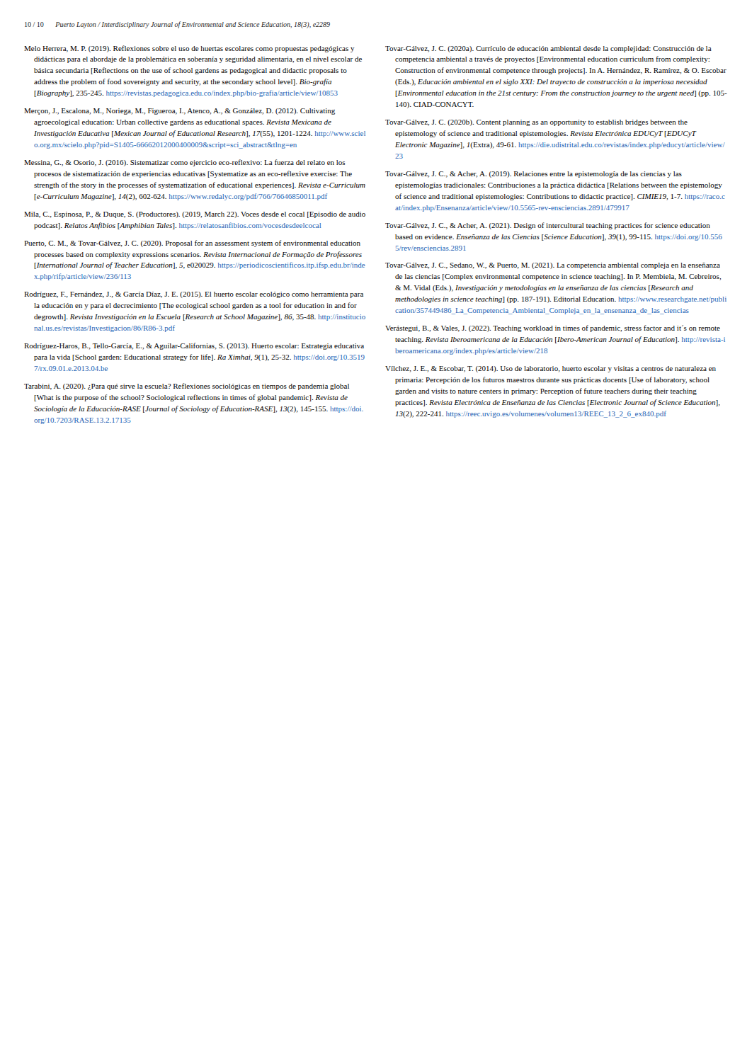10 / 10 Puerto Layton / Interdisciplinary Journal of Environmental and Science Education, 18(3), e2289
Melo Herrera, M. P. (2019). Reflexiones sobre el uso de huertas escolares como propuestas pedagógicas y didácticas para el abordaje de la problemática en soberanía y seguridad alimentaria, en el nivel escolar de básica secundaria [Reflections on the use of school gardens as pedagogical and didactic proposals to address the problem of food sovereignty and security, at the secondary school level]. Bio-grafía [Biography], 235-245. https://revistas.pedagogica.edu.co/index.php/bio-grafia/article/view/10853
Merçon, J., Escalona, M., Noriega, M., Figueroa, I., Atenco, A., & González, D. (2012). Cultivating agroecological education: Urban collective gardens as educational spaces. Revista Mexicana de Investigación Educativa [Mexican Journal of Educational Research], 17(55), 1201-1224. http://www.scielo.org.mx/scielo.php?pid=S1405-66662012000400009&script=sci_abstract&tlng=en
Messina, G., & Osorio, J. (2016). Sistematizar como ejercicio eco-reflexivo: La fuerza del relato en los procesos de sistematización de experiencias educativas [Systematize as an eco-reflexive exercise: The strength of the story in the processes of systematization of educational experiences]. Revista e-Curriculum [e-Curriculum Magazine], 14(2), 602-624. https://www.redalyc.org/pdf/766/76646850011.pdf
Mila, C., Espinosa, P., & Duque, S. (Productores). (2019, March 22). Voces desde el cocal [Episodio de audio podcast]. Relatos Anfibios [Amphibian Tales]. https://relatosanfibios.com/vocesdesdeelcocal
Puerto, C. M., & Tovar-Gálvez, J. C. (2020). Proposal for an assessment system of environmental education processes based on complexity expressions scenarios. Revista Internacional de Formação de Professores [International Journal of Teacher Education], 5, e020029. https://periodicoscientificos.itp.ifsp.edu.br/index.php/rifp/article/view/236/113
Rodríguez, F., Fernández, J., & García Díaz, J. E. (2015). El huerto escolar ecológico como herramienta para la educación en y para el decrecimiento [The ecological school garden as a tool for education in and for degrowth]. Revista Investigación en la Escuela [Research at School Magazine], 86, 35-48. http://institucional.us.es/revistas/Investigacion/86/R86-3.pdf
Rodríguez-Haros, B., Tello-García, E., & Aguilar-Californias, S. (2013). Huerto escolar: Estrategia educativa para la vida [School garden: Educational strategy for life]. Ra Ximhai, 9(1), 25-32. https://doi.org/10.35197/rx.09.01.e.2013.04.be
Tarabini, A. (2020). ¿Para qué sirve la escuela? Reflexiones sociológicas en tiempos de pandemia global [What is the purpose of the school? Sociological reflections in times of global pandemic]. Revista de Sociología de la Educación-RASE [Journal of Sociology of Education-RASE], 13(2), 145-155. https://doi.org/10.7203/RASE.13.2.17135
Tovar-Gálvez, J. C. (2020a). Currículo de educación ambiental desde la complejidad: Construcción de la competencia ambiental a través de proyectos [Environmental education curriculum from complexity: Construction of environmental competence through projects]. In A. Hernández, R. Ramírez, & O. Escobar (Eds.), Educación ambiental en el siglo XXI: Del trayecto de construcción a la imperiosa necesidad [Environmental education in the 21st century: From the construction journey to the urgent need] (pp. 105-140). CIAD-CONACYT.
Tovar-Gálvez, J. C. (2020b). Content planning as an opportunity to establish bridges between the epistemology of science and traditional epistemologies. Revista Electrónica EDUCyT [EDUCyT Electronic Magazine], 1(Extra), 49-61. https://die.udistrital.edu.co/revistas/index.php/educyt/article/view/23
Tovar-Gálvez, J. C., & Acher, A. (2019). Relaciones entre la epistemología de las ciencias y las epistemologías tradicionales: Contribuciones a la práctica didáctica [Relations between the epistemology of science and traditional epistemologies: Contributions to didactic practice]. CIMIE19, 1-7. https://raco.cat/index.php/Ensenanza/article/view/10.5565-rev-ensciencias.2891/479917
Tovar-Gálvez, J. C., & Acher, A. (2021). Design of intercultural teaching practices for science education based on evidence. Enseñanza de las Ciencias [Science Education], 39(1), 99-115. https://doi.org/10.5565/rev/ensciencias.2891
Tovar-Gálvez, J. C., Sedano, W., & Puerto, M. (2021). La competencia ambiental compleja en la enseñanza de las ciencias [Complex environmental competence in science teaching]. In P. Membiela, M. Cebreiros, & M. Vidal (Eds.), Investigación y metodologías en la enseñanza de las ciencias [Research and methodologies in science teaching] (pp. 187-191). Editorial Education. https://www.researchgate.net/publication/357449486_La_Competencia_Ambiental_Compleja_en_la_ensenanza_de_las_ciencias
Verástegui, B., & Vales, J. (2022). Teaching workload in times of pandemic, stress factor and it´s on remote teaching. Revista Iberoamericana de la Educación [Ibero-American Journal of Education]. http://revista-iberoamericana.org/index.php/es/article/view/218
Vílchez, J. E., & Escobar, T. (2014). Uso de laboratorio, huerto escolar y visitas a centros de naturaleza en primaria: Percepción de los futuros maestros durante sus prácticas docents [Use of laboratory, school garden and visits to nature centers in primary: Perception of future teachers during their teaching practices]. Revista Electrónica de Enseñanza de las Ciencias [Electronic Journal of Science Education], 13(2), 222-241. https://reec.uvigo.es/volumenes/volumen13/REEC_13_2_6_ex840.pdf